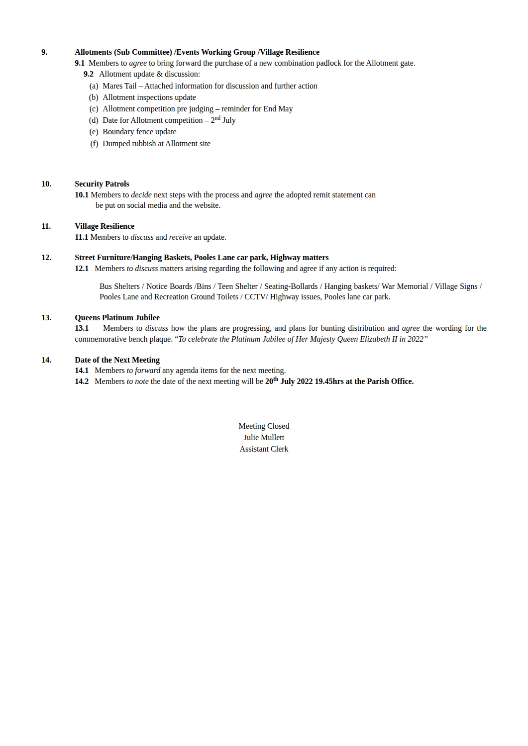9.
Allotments (Sub Committee) /Events Working Group /Village Resilience
9.1 Members to agree to bring forward the purchase of a new combination padlock for the Allotment gate.
9.2 Allotment update & discussion:
Mares Tail – Attached information for discussion and further action
Allotment inspections update
Allotment competition pre judging – reminder for End May
Date for Allotment competition – 2nd July
Boundary fence update
Dumped rubbish at Allotment site
10.
Security Patrols
10.1 Members to decide next steps with the process and agree the adopted remit statement can
be put on social media and the website.
11.
Village Resilience
11.1 Members to discuss and receive an update.
12.
Street Furniture/Hanging Baskets, Pooles Lane car park, Highway matters
12.1 Members to discuss matters arising regarding the following and agree if any action is required:
Bus Shelters / Notice Boards /Bins / Teen Shelter / Seating-Bollards / Hanging baskets/ War Memorial / Village Signs / Pooles Lane and Recreation Ground Toilets / CCTV/ Highway issues, Pooles lane car park.
13.
Queens Platinum Jubilee
13.1 Members to discuss how the plans are progressing, and plans for bunting distribution and agree the wording for the commemorative bench plaque. “To celebrate the Platinum Jubilee of Her Majesty Queen Elizabeth II in 2022”
14.
Date of the Next Meeting
14.1 Members to forward any agenda items for the next meeting.
14.2 Members to note the date of the next meeting will be 20th July 2022 19.45hrs at the Parish Office.
Meeting Closed
Julie Mullett
Assistant Clerk